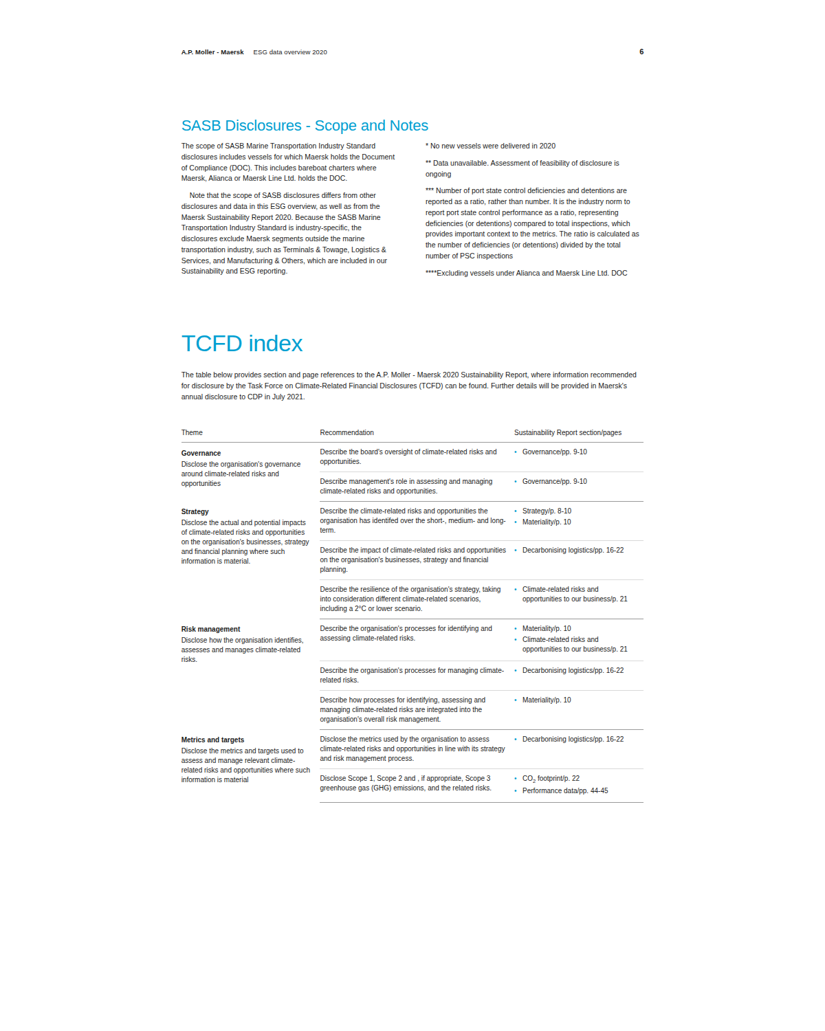A.P. Moller - Maersk ESG data overview 2020
6
SASB Disclosures - Scope and Notes
The scope of SASB Marine Transportation Industry Standard disclosures includes vessels for which Maersk holds the Document of Compliance (DOC). This includes bareboat charters where Maersk, Alianca or Maersk Line Ltd. holds the DOC.
Note that the scope of SASB disclosures differs from other disclosures and data in this ESG overview, as well as from the Maersk Sustainability Report 2020. Because the SASB Marine Transportation Industry Standard is industry-specific, the disclosures exclude Maersk segments outside the marine transportation industry, such as Terminals & Towage, Logistics & Services, and Manufacturing & Others, which are included in our Sustainability and ESG reporting.
* No new vessels were delivered in 2020
** Data unavailable. Assessment of feasibility of disclosure is ongoing
*** Number of port state control deficiencies and detentions are reported as a ratio, rather than number. It is the industry norm to report port state control performance as a ratio, representing deficiencies (or detentions) compared to total inspections, which provides important context to the metrics. The ratio is calculated as the number of deficiencies (or detentions) divided by the total number of PSC inspections
****Excluding vessels under Alianca and Maersk Line Ltd. DOC
TCFD index
The table below provides section and page references to the A.P. Moller - Maersk 2020 Sustainability Report, where information recommended for disclosure by the Task Force on Climate-Related Financial Disclosures (TCFD) can be found. Further details will be provided in Maersk's annual disclosure to CDP in July 2021.
| Theme | Recommendation | Sustainability Report section/pages |
| --- | --- | --- |
| Governance Disclose the organisation's governance around climate-related risks and opportunities | Describe the board's oversight of climate-related risks and opportunities. | Governance/pp. 9-10 |
| Describe management's role in assessing and managing climate-related risks and opportunities. | Governance/pp. 9-10 |
| Strategy Disclose the actual and potential impacts of climate-related risks and opportunities on the organisation's businesses, strategy and financial planning where such information is material. | Describe the climate-related risks and opportunities the organisation has identifed over the short-, medium- and long-term. | Strategy/p. 8-10 Materiality/p. 10 |
| Describe the impact of climate-related risks and opportunities on the organisation's businesses, strategy and financial planning. | Decarbonising logistics/pp. 16-22 |
| Describe the resilience of the organisation's strategy, taking into consideration different climate-related scenarios, including a 2°C or lower scenario. | Climate-related risks and opportunities to our business/p. 21 |
| Risk management Disclose how the organisation identifies, assesses and manages climate-related risks. | Describe the organisation's processes for identifying and assessing climate-related risks. | Materiality/p. 10 Climate-related risks and opportunities to our business/p. 21 |
| Describe the organisation's processes for managing climate-related risks. | Decarbonising logistics/pp. 16-22 |
| Describe how processes for identifying, assessing and managing climate-related risks are integrated into the organisation's overall risk management. | Materiality/p. 10 |
| Metrics and targets Disclose the metrics and targets used to assess and manage relevant climate-related risks and opportunities where such information is material | Disclose the metrics used by the organisation to assess climate-related risks and opportunities in line with its strategy and risk management process. | Decarbonising logistics/pp. 16-22 |
| Disclose Scope 1, Scope 2 and , if appropriate, Scope 3 greenhouse gas (GHG) emissions, and the related risks. | CO 2 footprint/p. 22 Performance data/pp. 44-45 |